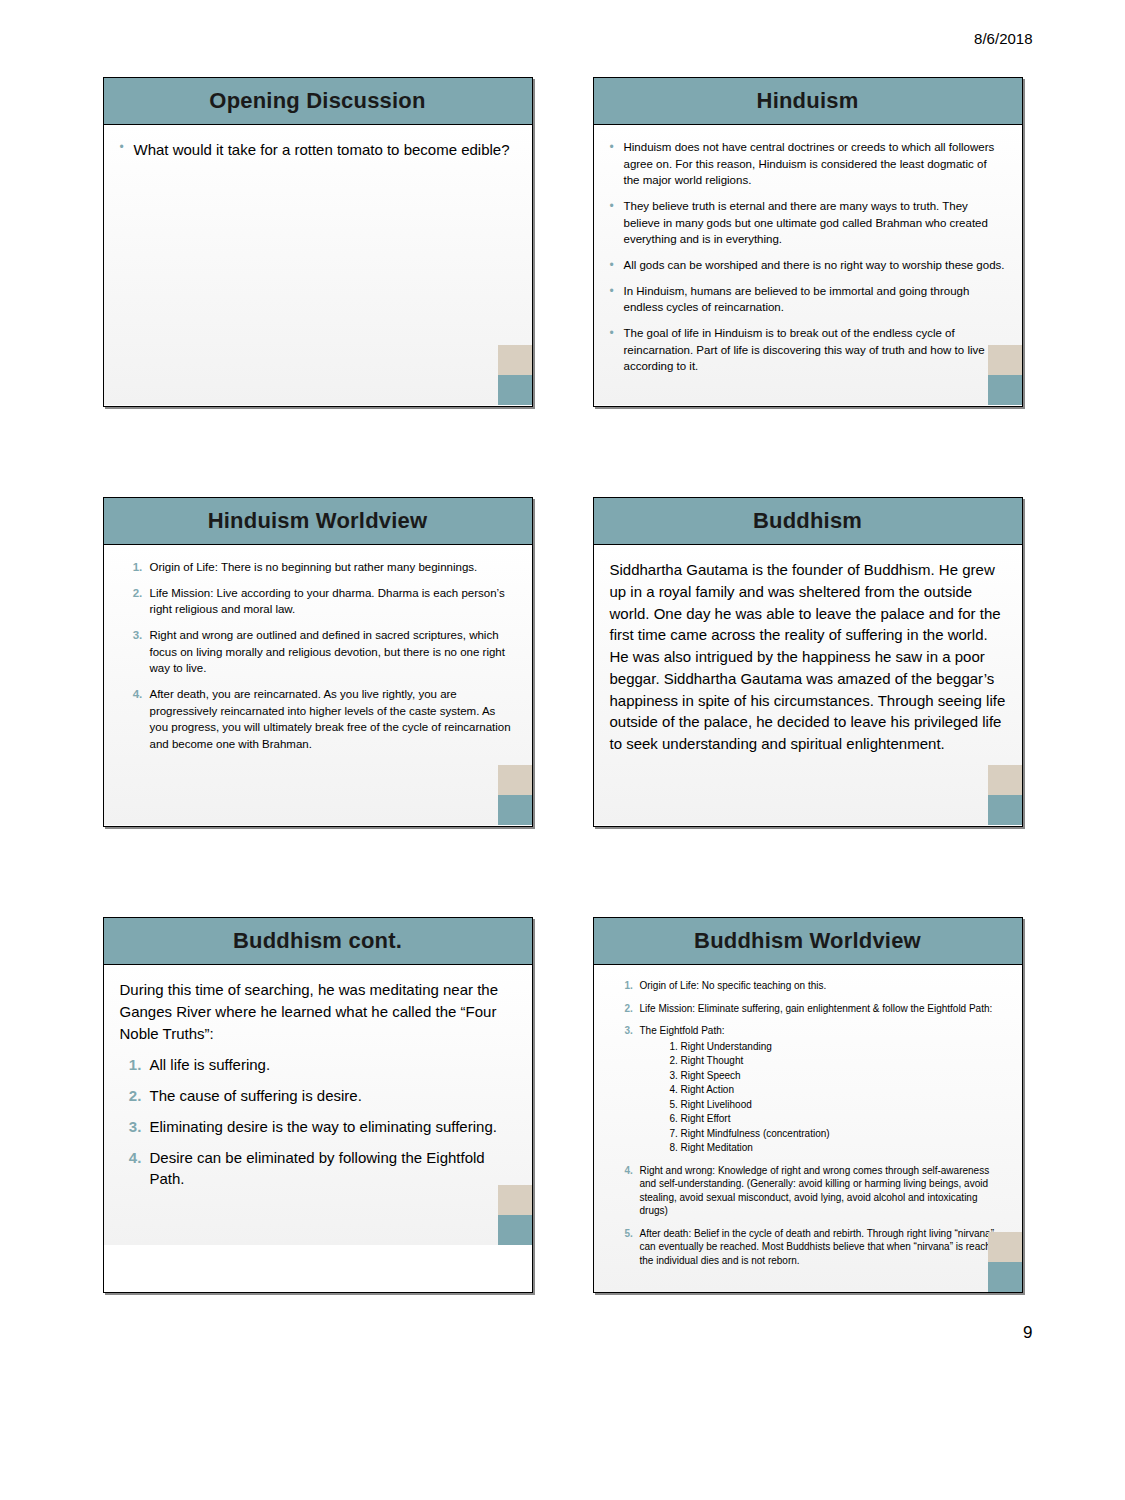8/6/2018
Opening Discussion
What would it take for a rotten tomato to become edible?
Hinduism
Hinduism does not have central doctrines or creeds to which all followers agree on. For this reason, Hinduism is considered the least dogmatic of the major world religions.
They believe truth is eternal and there are many ways to truth. They believe in many gods but one ultimate god called Brahman who created everything and is in everything.
All gods can be worshiped and there is no right way to worship these gods.
In Hinduism, humans are believed to be immortal and going through endless cycles of reincarnation.
The goal of life in Hinduism is to break out of the endless cycle of reincarnation. Part of life is discovering this way of truth and how to live according to it.
Hinduism Worldview
Origin of Life: There is no beginning but rather many beginnings.
Life Mission: Live according to your dharma. Dharma is each person’s right religious and moral law.
Right and wrong are outlined and defined in sacred scriptures, which focus on living morally and religious devotion, but there is no one right way to live.
After death, you are reincarnated. As you live rightly, you are progressively reincarnated into higher levels of the caste system. As you progress, you will ultimately break free of the cycle of reincarnation and become one with Brahman.
Buddhism
Siddhartha Gautama is the founder of Buddhism. He grew up in a royal family and was sheltered from the outside world. One day he was able to leave the palace and for the first time came across the reality of suffering in the world. He was also intrigued by the happiness he saw in a poor beggar. Siddhartha Gautama was amazed of the beggar’s happiness in spite of his circumstances. Through seeing life outside of the palace, he decided to leave his privileged life to seek understanding and spiritual enlightenment.
Buddhism cont.
During this time of searching, he was meditating near the Ganges River where he learned what he called the “Four Noble Truths”:
All life is suffering.
The cause of suffering is desire.
Eliminating desire is the way to eliminating suffering.
Desire can be eliminated by following the Eightfold Path.
Buddhism Worldview
Origin of Life: No specific teaching on this.
Life Mission: Eliminate suffering, gain enlightenment & follow the Eightfold Path:
The Eightfold Path:
1. Right Understanding
2. Right Thought
3. Right Speech
4. Right Action
5. Right Livelihood
6. Right Effort
7. Right Mindfulness (concentration)
8. Right Meditation
Right and wrong: Knowledge of right and wrong comes through self-awareness and self-understanding. (Generally: avoid killing or harming living beings, avoid stealing, avoid sexual misconduct, avoid lying, avoid alcohol and intoxicating drugs)
After death: Belief in the cycle of death and rebirth. Through right living “nirvana” can eventually be reached. Most Buddhists believe that when “nirvana” is reached, the individual dies and is not reborn.
9